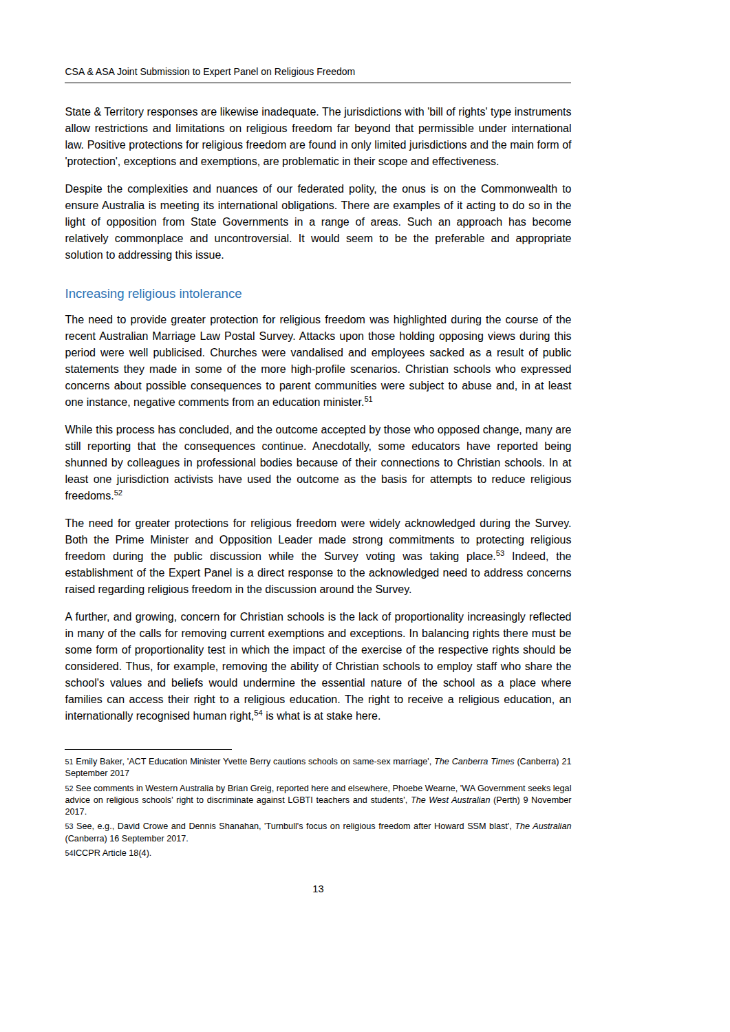CSA & ASA Joint Submission to Expert Panel on Religious Freedom
State & Territory responses are likewise inadequate. The jurisdictions with 'bill of rights' type instruments allow restrictions and limitations on religious freedom far beyond that permissible under international law. Positive protections for religious freedom are found in only limited jurisdictions and the main form of 'protection', exceptions and exemptions, are problematic in their scope and effectiveness.
Despite the complexities and nuances of our federated polity, the onus is on the Commonwealth to ensure Australia is meeting its international obligations. There are examples of it acting to do so in the light of opposition from State Governments in a range of areas. Such an approach has become relatively commonplace and uncontroversial. It would seem to be the preferable and appropriate solution to addressing this issue.
Increasing religious intolerance
The need to provide greater protection for religious freedom was highlighted during the course of the recent Australian Marriage Law Postal Survey. Attacks upon those holding opposing views during this period were well publicised. Churches were vandalised and employees sacked as a result of public statements they made in some of the more high-profile scenarios. Christian schools who expressed concerns about possible consequences to parent communities were subject to abuse and, in at least one instance, negative comments from an education minister.51
While this process has concluded, and the outcome accepted by those who opposed change, many are still reporting that the consequences continue. Anecdotally, some educators have reported being shunned by colleagues in professional bodies because of their connections to Christian schools. In at least one jurisdiction activists have used the outcome as the basis for attempts to reduce religious freedoms.52
The need for greater protections for religious freedom were widely acknowledged during the Survey. Both the Prime Minister and Opposition Leader made strong commitments to protecting religious freedom during the public discussion while the Survey voting was taking place.53 Indeed, the establishment of the Expert Panel is a direct response to the acknowledged need to address concerns raised regarding religious freedom in the discussion around the Survey.
A further, and growing, concern for Christian schools is the lack of proportionality increasingly reflected in many of the calls for removing current exemptions and exceptions. In balancing rights there must be some form of proportionality test in which the impact of the exercise of the respective rights should be considered. Thus, for example, removing the ability of Christian schools to employ staff who share the school's values and beliefs would undermine the essential nature of the school as a place where families can access their right to a religious education. The right to receive a religious education, an internationally recognised human right,54 is what is at stake here.
51 Emily Baker, 'ACT Education Minister Yvette Berry cautions schools on same-sex marriage', The Canberra Times (Canberra) 21 September 2017
52 See comments in Western Australia by Brian Greig, reported here and elsewhere, Phoebe Wearne, 'WA Government seeks legal advice on religious schools' right to discriminate against LGBTI teachers and students', The West Australian (Perth) 9 November 2017.
53 See, e.g., David Crowe and Dennis Shanahan, 'Turnbull's focus on religious freedom after Howard SSM blast', The Australian (Canberra) 16 September 2017.
54ICCPR Article 18(4).
13